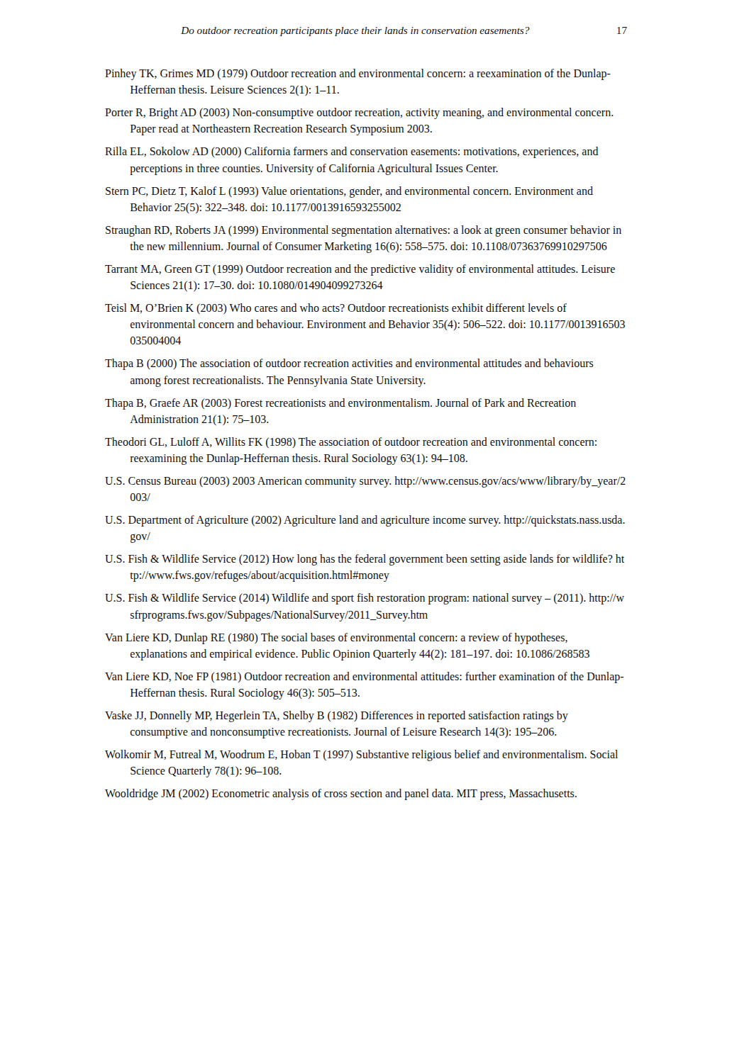Do outdoor recreation participants place their lands in conservation easements? 17
Pinhey TK, Grimes MD (1979) Outdoor recreation and environmental concern: a reexamination of the Dunlap-Heffernan thesis. Leisure Sciences 2(1): 1–11.
Porter R, Bright AD (2003) Non-consumptive outdoor recreation, activity meaning, and environmental concern. Paper read at Northeastern Recreation Research Symposium 2003.
Rilla EL, Sokolow AD (2000) California farmers and conservation easements: motivations, experiences, and perceptions in three counties. University of California Agricultural Issues Center.
Stern PC, Dietz T, Kalof L (1993) Value orientations, gender, and environmental concern. Environment and Behavior 25(5): 322–348. doi: 10.1177/0013916593255002
Straughan RD, Roberts JA (1999) Environmental segmentation alternatives: a look at green consumer behavior in the new millennium. Journal of Consumer Marketing 16(6): 558–575. doi: 10.1108/07363769910297506
Tarrant MA, Green GT (1999) Outdoor recreation and the predictive validity of environmental attitudes. Leisure Sciences 21(1): 17–30. doi: 10.1080/014904099273264
Teisl M, O’Brien K (2003) Who cares and who acts? Outdoor recreationists exhibit different levels of environmental concern and behaviour. Environment and Behavior 35(4): 506–522. doi: 10.1177/0013916503035004004
Thapa B (2000) The association of outdoor recreation activities and environmental attitudes and behaviours among forest recreationalists. The Pennsylvania State University.
Thapa B, Graefe AR (2003) Forest recreationists and environmentalism. Journal of Park and Recreation Administration 21(1): 75–103.
Theodori GL, Luloff A, Willits FK (1998) The association of outdoor recreation and environmental concern: reexamining the Dunlap-Heffernan thesis. Rural Sociology 63(1): 94–108.
U.S. Census Bureau (2003) 2003 American community survey. http://www.census.gov/acs/www/library/by_year/2003/
U.S. Department of Agriculture (2002) Agriculture land and agriculture income survey. http://quickstats.nass.usda.gov/
U.S. Fish & Wildlife Service (2012) How long has the federal government been setting aside lands for wildlife? http://www.fws.gov/refuges/about/acquisition.html#money
U.S. Fish & Wildlife Service (2014) Wildlife and sport fish restoration program: national survey – (2011). http://wsfrprograms.fws.gov/Subpages/NationalSurvey/2011_Survey.htm
Van Liere KD, Dunlap RE (1980) The social bases of environmental concern: a review of hypotheses, explanations and empirical evidence. Public Opinion Quarterly 44(2): 181–197. doi: 10.1086/268583
Van Liere KD, Noe FP (1981) Outdoor recreation and environmental attitudes: further examination of the Dunlap-Heffernan thesis. Rural Sociology 46(3): 505–513.
Vaske JJ, Donnelly MP, Hegerlein TA, Shelby B (1982) Differences in reported satisfaction ratings by consumptive and nonconsumptive recreationists. Journal of Leisure Research 14(3): 195–206.
Wolkomir M, Futreal M, Woodrum E, Hoban T (1997) Substantive religious belief and environmentalism. Social Science Quarterly 78(1): 96–108.
Wooldridge JM (2002) Econometric analysis of cross section and panel data. MIT press, Massachusetts.